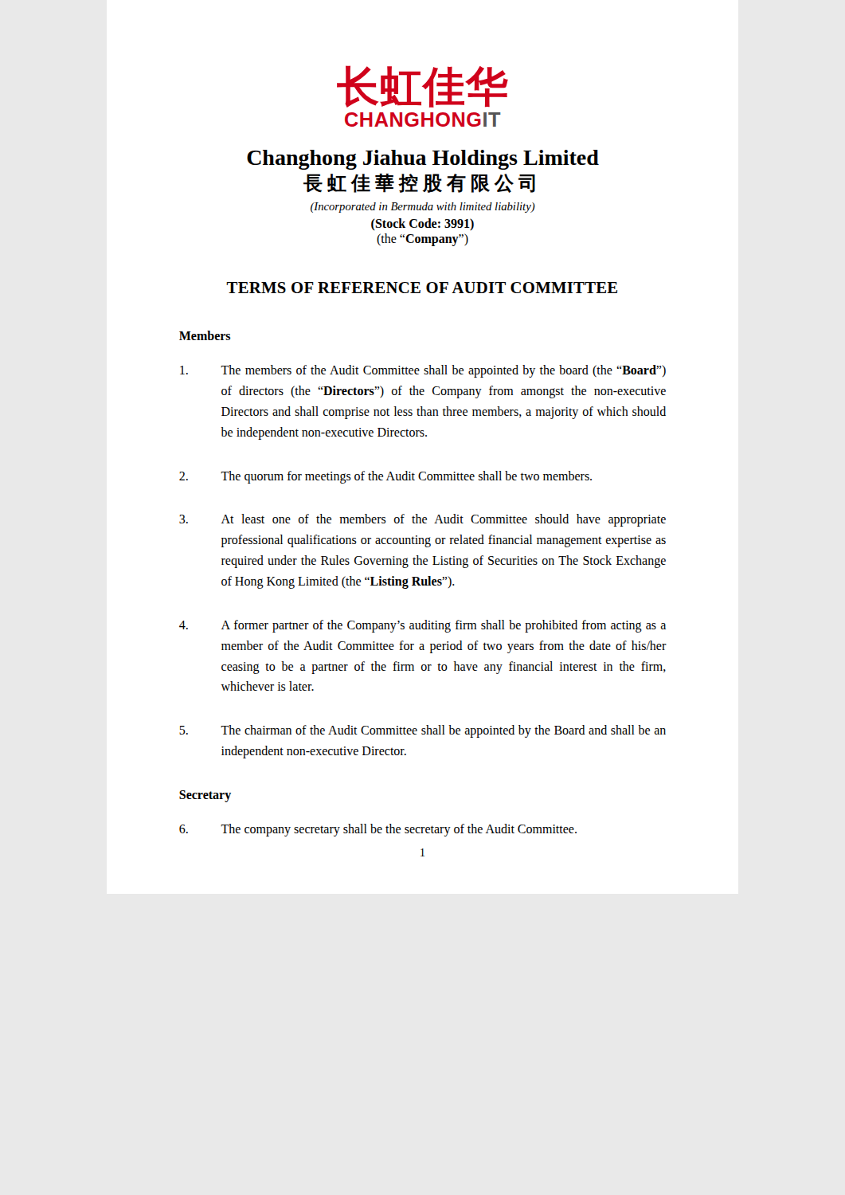长虹佳华
CHANGHONGIT
Changhong Jiahua Holdings Limited
長虹佳華控股有限公司
(Incorporated in Bermuda with limited liability)
(Stock Code: 3991)
(the “Company”)
TERMS OF REFERENCE OF AUDIT COMMITTEE
Members
1. The members of the Audit Committee shall be appointed by the board (the “Board”) of directors (the “Directors”) of the Company from amongst the non-executive Directors and shall comprise not less than three members, a majority of which should be independent non-executive Directors.
2. The quorum for meetings of the Audit Committee shall be two members.
3. At least one of the members of the Audit Committee should have appropriate professional qualifications or accounting or related financial management expertise as required under the Rules Governing the Listing of Securities on The Stock Exchange of Hong Kong Limited (the “Listing Rules”).
4. A former partner of the Company’s auditing firm shall be prohibited from acting as a member of the Audit Committee for a period of two years from the date of his/her ceasing to be a partner of the firm or to have any financial interest in the firm, whichever is later.
5. The chairman of the Audit Committee shall be appointed by the Board and shall be an independent non-executive Director.
Secretary
6. The company secretary shall be the secretary of the Audit Committee.
1